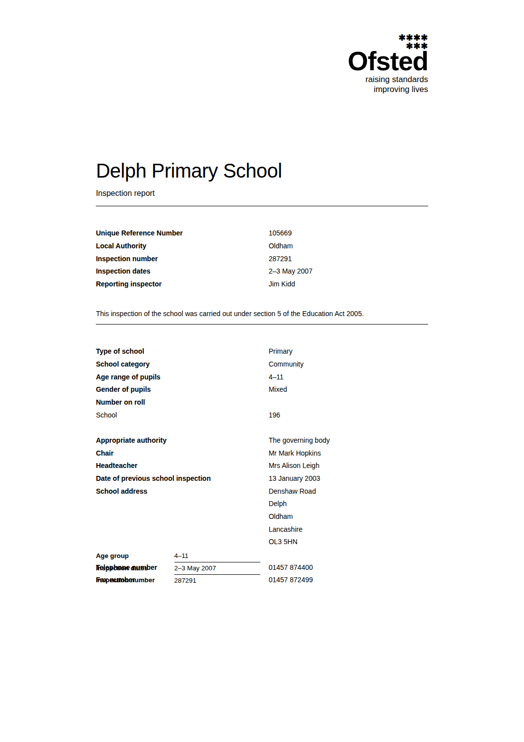✱✱✱✱
✱✱✱
Ofsted
raising standards
improving lives
Delph Primary School
Inspection report
| Unique Reference Number | 105669 |
| Local Authority | Oldham |
| Inspection number | 287291 |
| Inspection dates | 2–3 May 2007 |
| Reporting inspector | Jim Kidd |
This inspection of the school was carried out under section 5 of the Education Act 2005.
| Type of school | Primary |
| School category | Community |
| Age range of pupils | 4–11 |
| Gender of pupils | Mixed |
| Number on roll | |
| School | 196 |
| Appropriate authority | The governing body |
| Chair | Mr Mark Hopkins |
| Headteacher | Mrs Alison Leigh |
| Date of previous school inspection | 13 January 2003 |
| School address | Denshaw Road |
| | Delph |
| | Oldham |
| | Lancashire |
| | OL3 5HN |
| Telephone number | 01457 874400 |
| Fax number | 01457 872499 |
| Age group | 4–11 |
| Inspection dates | 2–3 May 2007 |
| Inspection number | 287291 |